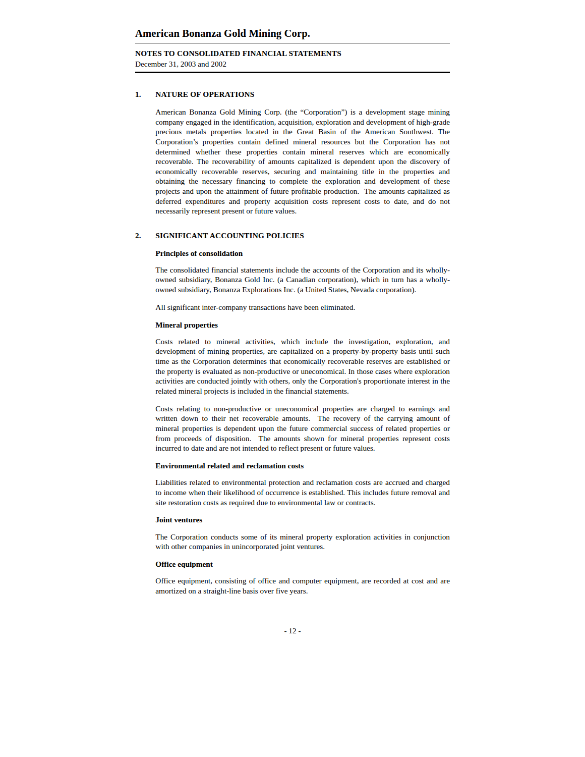American Bonanza Gold Mining Corp.
NOTES TO CONSOLIDATED FINANCIAL STATEMENTS
December 31, 2003 and 2002
1.
NATURE OF OPERATIONS
American Bonanza Gold Mining Corp. (the “Corporation”) is a development stage mining company engaged in the identification, acquisition, exploration and development of high-grade precious metals properties located in the Great Basin of the American Southwest. The Corporation’s properties contain defined mineral resources but the Corporation has not determined whether these properties contain mineral reserves which are economically recoverable. The recoverability of amounts capitalized is dependent upon the discovery of economically recoverable reserves, securing and maintaining title in the properties and obtaining the necessary financing to complete the exploration and development of these projects and upon the attainment of future profitable production. The amounts capitalized as deferred expenditures and property acquisition costs represent costs to date, and do not necessarily represent present or future values.
2.
SIGNIFICANT ACCOUNTING POLICIES
Principles of consolidation
The consolidated financial statements include the accounts of the Corporation and its wholly-owned subsidiary, Bonanza Gold Inc. (a Canadian corporation), which in turn has a wholly-owned subsidiary, Bonanza Explorations Inc. (a United States, Nevada corporation).
All significant inter-company transactions have been eliminated.
Mineral properties
Costs related to mineral activities, which include the investigation, exploration, and development of mining properties, are capitalized on a property-by-property basis until such time as the Corporation determines that economically recoverable reserves are established or the property is evaluated as non-productive or uneconomical. In those cases where exploration activities are conducted jointly with others, only the Corporation's proportionate interest in the related mineral projects is included in the financial statements.
Costs relating to non-productive or uneconomical properties are charged to earnings and written down to their net recoverable amounts. The recovery of the carrying amount of mineral properties is dependent upon the future commercial success of related properties or from proceeds of disposition. The amounts shown for mineral properties represent costs incurred to date and are not intended to reflect present or future values.
Environmental related and reclamation costs
Liabilities related to environmental protection and reclamation costs are accrued and charged to income when their likelihood of occurrence is established. This includes future removal and site restoration costs as required due to environmental law or contracts.
Joint ventures
The Corporation conducts some of its mineral property exploration activities in conjunction with other companies in unincorporated joint ventures.
Office equipment
Office equipment, consisting of office and computer equipment, are recorded at cost and are amortized on a straight-line basis over five years.
- 12 -